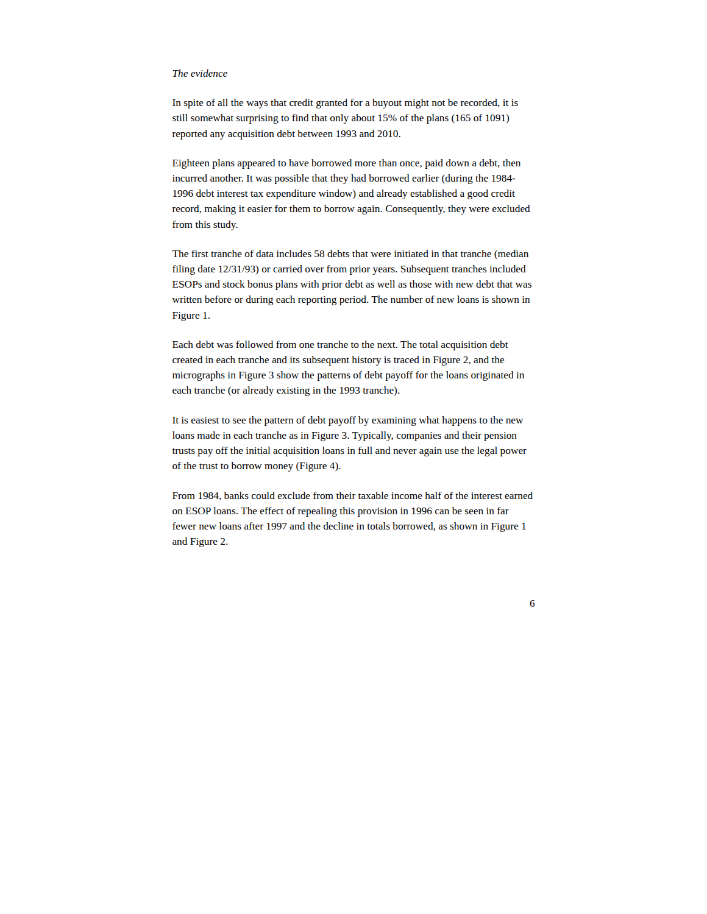The evidence
In spite of all the ways that credit granted for a buyout might not be recorded, it is still somewhat surprising to find that only about 15% of the plans (165 of 1091) reported any acquisition debt between 1993 and 2010.
Eighteen plans appeared to have borrowed more than once, paid down a debt, then incurred another. It was possible that they had borrowed earlier (during the 1984-1996 debt interest tax expenditure window) and already established a good credit record, making it easier for them to borrow again. Consequently, they were excluded from this study.
The first tranche of data includes 58 debts that were initiated in that tranche (median filing date 12/31/93) or carried over from prior years. Subsequent tranches included ESOPs and stock bonus plans with prior debt as well as those with new debt that was written before or during each reporting period. The number of new loans is shown in Figure 1.
Each debt was followed from one tranche to the next. The total acquisition debt created in each tranche and its subsequent history is traced in Figure 2, and the micrographs in Figure 3 show the patterns of debt payoff for the loans originated in each tranche (or already existing in the 1993 tranche).
It is easiest to see the pattern of debt payoff by examining what happens to the new loans made in each tranche as in Figure 3. Typically, companies and their pension trusts pay off the initial acquisition loans in full and never again use the legal power of the trust to borrow money (Figure 4).
From 1984, banks could exclude from their taxable income half of the interest earned on ESOP loans. The effect of repealing this provision in 1996 can be seen in far fewer new loans after 1997 and the decline in totals borrowed, as shown in Figure 1 and Figure 2.
6